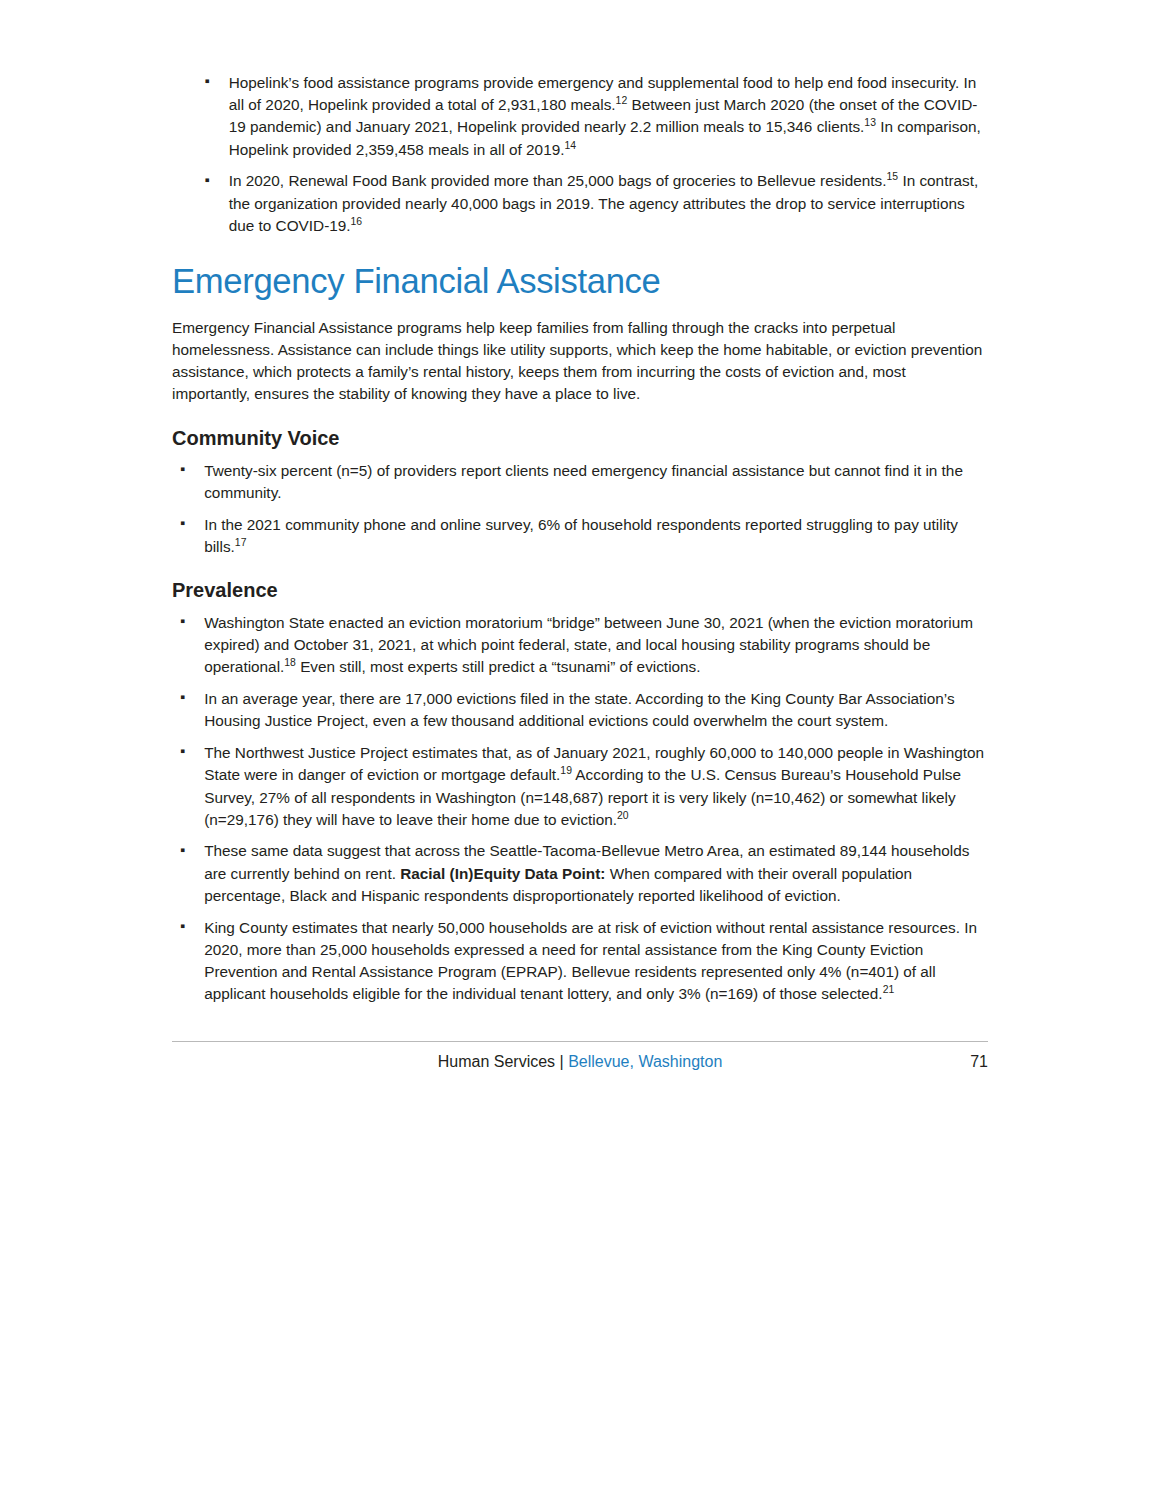Hopelink’s food assistance programs provide emergency and supplemental food to help end food insecurity. In all of 2020, Hopelink provided a total of 2,931,180 meals.12 Between just March 2020 (the onset of the COVID-19 pandemic) and January 2021, Hopelink provided nearly 2.2 million meals to 15,346 clients.13 In comparison, Hopelink provided 2,359,458 meals in all of 2019.14
In 2020, Renewal Food Bank provided more than 25,000 bags of groceries to Bellevue residents.15 In contrast, the organization provided nearly 40,000 bags in 2019. The agency attributes the drop to service interruptions due to COVID-19.16
Emergency Financial Assistance
Emergency Financial Assistance programs help keep families from falling through the cracks into perpetual homelessness. Assistance can include things like utility supports, which keep the home habitable, or eviction prevention assistance, which protects a family’s rental history, keeps them from incurring the costs of eviction and, most importantly, ensures the stability of knowing they have a place to live.
Community Voice
Twenty-six percent (n=5) of providers report clients need emergency financial assistance but cannot find it in the community.
In the 2021 community phone and online survey, 6% of household respondents reported struggling to pay utility bills.17
Prevalence
Washington State enacted an eviction moratorium “bridge” between June 30, 2021 (when the eviction moratorium expired) and October 31, 2021, at which point federal, state, and local housing stability programs should be operational.18 Even still, most experts still predict a “tsunami” of evictions.
In an average year, there are 17,000 evictions filed in the state. According to the King County Bar Association’s Housing Justice Project, even a few thousand additional evictions could overwhelm the court system.
The Northwest Justice Project estimates that, as of January 2021, roughly 60,000 to 140,000 people in Washington State were in danger of eviction or mortgage default.19 According to the U.S. Census Bureau’s Household Pulse Survey, 27% of all respondents in Washington (n=148,687) report it is very likely (n=10,462) or somewhat likely (n=29,176) they will have to leave their home due to eviction.20
These same data suggest that across the Seattle-Tacoma-Bellevue Metro Area, an estimated 89,144 households are currently behind on rent. Racial (In)Equity Data Point: When compared with their overall population percentage, Black and Hispanic respondents disproportionately reported likelihood of eviction.
King County estimates that nearly 50,000 households are at risk of eviction without rental assistance resources. In 2020, more than 25,000 households expressed a need for rental assistance from the King County Eviction Prevention and Rental Assistance Program (EPRAP). Bellevue residents represented only 4% (n=401) of all applicant households eligible for the individual tenant lottery, and only 3% (n=169) of those selected.21
Human Services | Bellevue, Washington 71